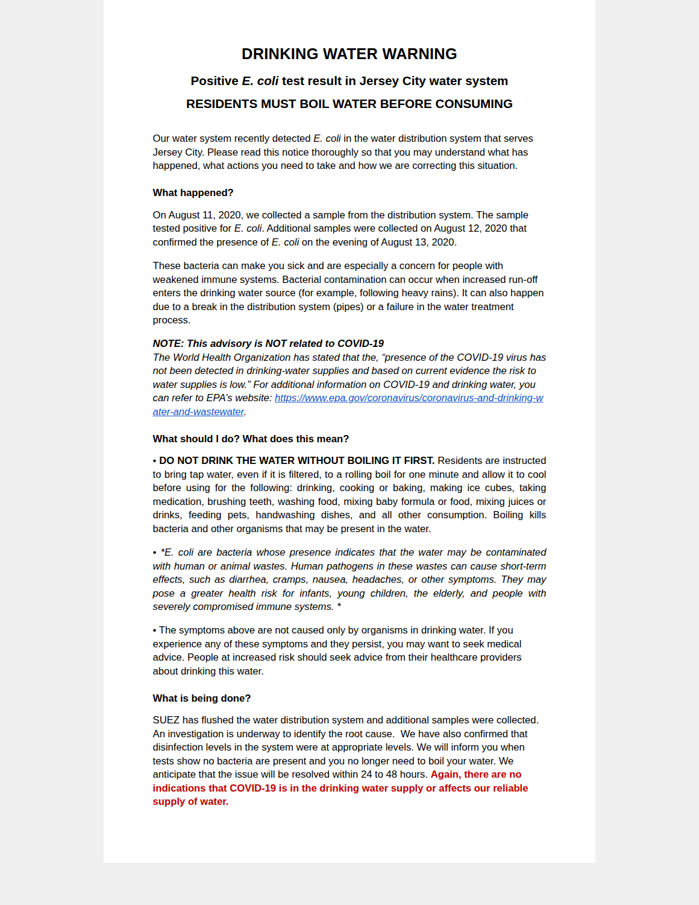DRINKING WATER WARNING
Positive E. coli test result in Jersey City water system
RESIDENTS MUST BOIL WATER BEFORE CONSUMING
Our water system recently detected E. coli in the water distribution system that serves Jersey City. Please read this notice thoroughly so that you may understand what has happened, what actions you need to take and how we are correcting this situation.
What happened?
On August 11, 2020, we collected a sample from the distribution system. The sample tested positive for E. coli. Additional samples were collected on August 12, 2020 that confirmed the presence of E. coli on the evening of August 13, 2020.
These bacteria can make you sick and are especially a concern for people with weakened immune systems. Bacterial contamination can occur when increased run-off enters the drinking water source (for example, following heavy rains). It can also happen due to a break in the distribution system (pipes) or a failure in the water treatment process.
NOTE: This advisory is NOT related to COVID-19 The World Health Organization has stated that the, “presence of the COVID-19 virus has not been detected in drinking-water supplies and based on current evidence the risk to water supplies is low.” For additional information on COVID-19 and drinking water, you can refer to EPA’s website: https://www.epa.gov/coronavirus/coronavirus-and-drinking-water-and-wastewater.
What should I do? What does this mean?
• DO NOT DRINK THE WATER WITHOUT BOILING IT FIRST. Residents are instructed to bring tap water, even if it is filtered, to a rolling boil for one minute and allow it to cool before using for the following: drinking, cooking or baking, making ice cubes, taking medication, brushing teeth, washing food, mixing baby formula or food, mixing juices or drinks, feeding pets, handwashing dishes, and all other consumption. Boiling kills bacteria and other organisms that may be present in the water.
• *E. coli are bacteria whose presence indicates that the water may be contaminated with human or animal wastes. Human pathogens in these wastes can cause short-term effects, such as diarrhea, cramps, nausea, headaches, or other symptoms. They may pose a greater health risk for infants, young children, the elderly, and people with severely compromised immune systems. *
• The symptoms above are not caused only by organisms in drinking water. If you experience any of these symptoms and they persist, you may want to seek medical advice. People at increased risk should seek advice from their healthcare providers about drinking this water.
What is being done?
SUEZ has flushed the water distribution system and additional samples were collected. An investigation is underway to identify the root cause. We have also confirmed that disinfection levels in the system were at appropriate levels. We will inform you when tests show no bacteria are present and you no longer need to boil your water. We anticipate that the issue will be resolved within 24 to 48 hours. Again, there are no indications that COVID-19 is in the drinking water supply or affects our reliable supply of water.